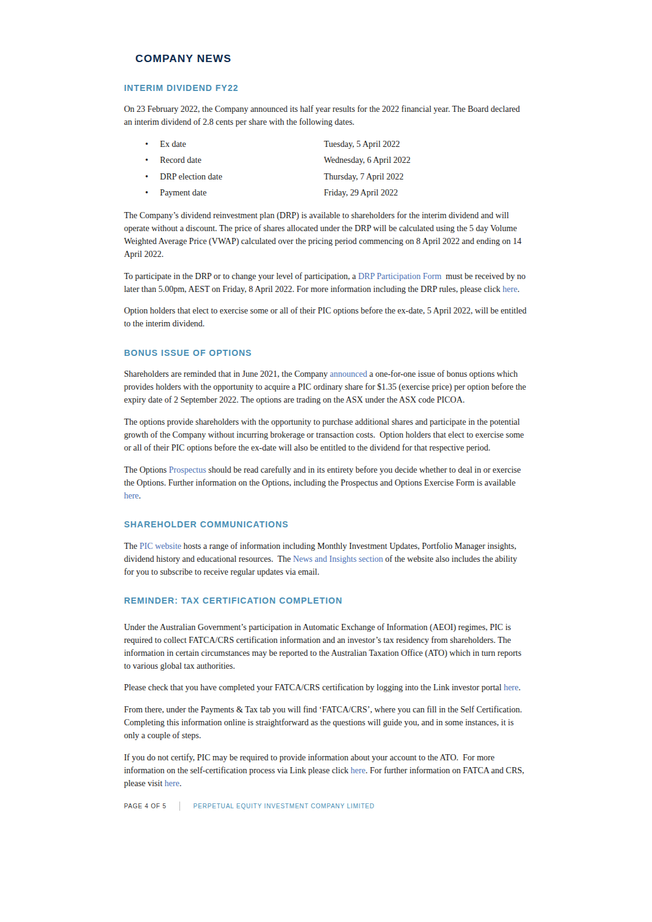COMPANY NEWS
Interim Dividend FY22
On 23 February 2022, the Company announced its half year results for the 2022 financial year. The Board declared an interim dividend of 2.8 cents per share with the following dates.
Ex date Tuesday, 5 April 2022
Record date Wednesday, 6 April 2022
DRP election date Thursday, 7 April 2022
Payment date Friday, 29 April 2022
The Company’s dividend reinvestment plan (DRP) is available to shareholders for the interim dividend and will operate without a discount. The price of shares allocated under the DRP will be calculated using the 5 day Volume Weighted Average Price (VWAP) calculated over the pricing period commencing on 8 April 2022 and ending on 14 April 2022.
To participate in the DRP or to change your level of participation, a DRP Participation Form must be received by no later than 5.00pm, AEST on Friday, 8 April 2022. For more information including the DRP rules, please click here.
Option holders that elect to exercise some or all of their PIC options before the ex-date, 5 April 2022, will be entitled to the interim dividend.
Bonus Issue of Options
Shareholders are reminded that in June 2021, the Company announced a one-for-one issue of bonus options which provides holders with the opportunity to acquire a PIC ordinary share for $1.35 (exercise price) per option before the expiry date of 2 September 2022. The options are trading on the ASX under the ASX code PICOA.
The options provide shareholders with the opportunity to purchase additional shares and participate in the potential growth of the Company without incurring brokerage or transaction costs. Option holders that elect to exercise some or all of their PIC options before the ex-date will also be entitled to the dividend for that respective period.
The Options Prospectus should be read carefully and in its entirety before you decide whether to deal in or exercise the Options. Further information on the Options, including the Prospectus and Options Exercise Form is available here.
Shareholder Communications
The PIC website hosts a range of information including Monthly Investment Updates, Portfolio Manager insights, dividend history and educational resources. The News and Insights section of the website also includes the ability for you to subscribe to receive regular updates via email.
Reminder: Tax Certification Completion
Under the Australian Government’s participation in Automatic Exchange of Information (AEOI) regimes, PIC is required to collect FATCA/CRS certification information and an investor’s tax residency from shareholders. The information in certain circumstances may be reported to the Australian Taxation Office (ATO) which in turn reports to various global tax authorities.
Please check that you have completed your FATCA/CRS certification by logging into the Link investor portal here.
From there, under the Payments & Tax tab you will find ‘FATCA/CRS’, where you can fill in the Self Certification. Completing this information online is straightforward as the questions will guide you, and in some instances, it is only a couple of steps.
If you do not certify, PIC may be required to provide information about your account to the ATO. For more information on the self-certification process via Link please click here. For further information on FATCA and CRS, please visit here.
PAGE 4 OF 5 PERPETUAL EQUITY INVESTMENT COMPANY LIMITED